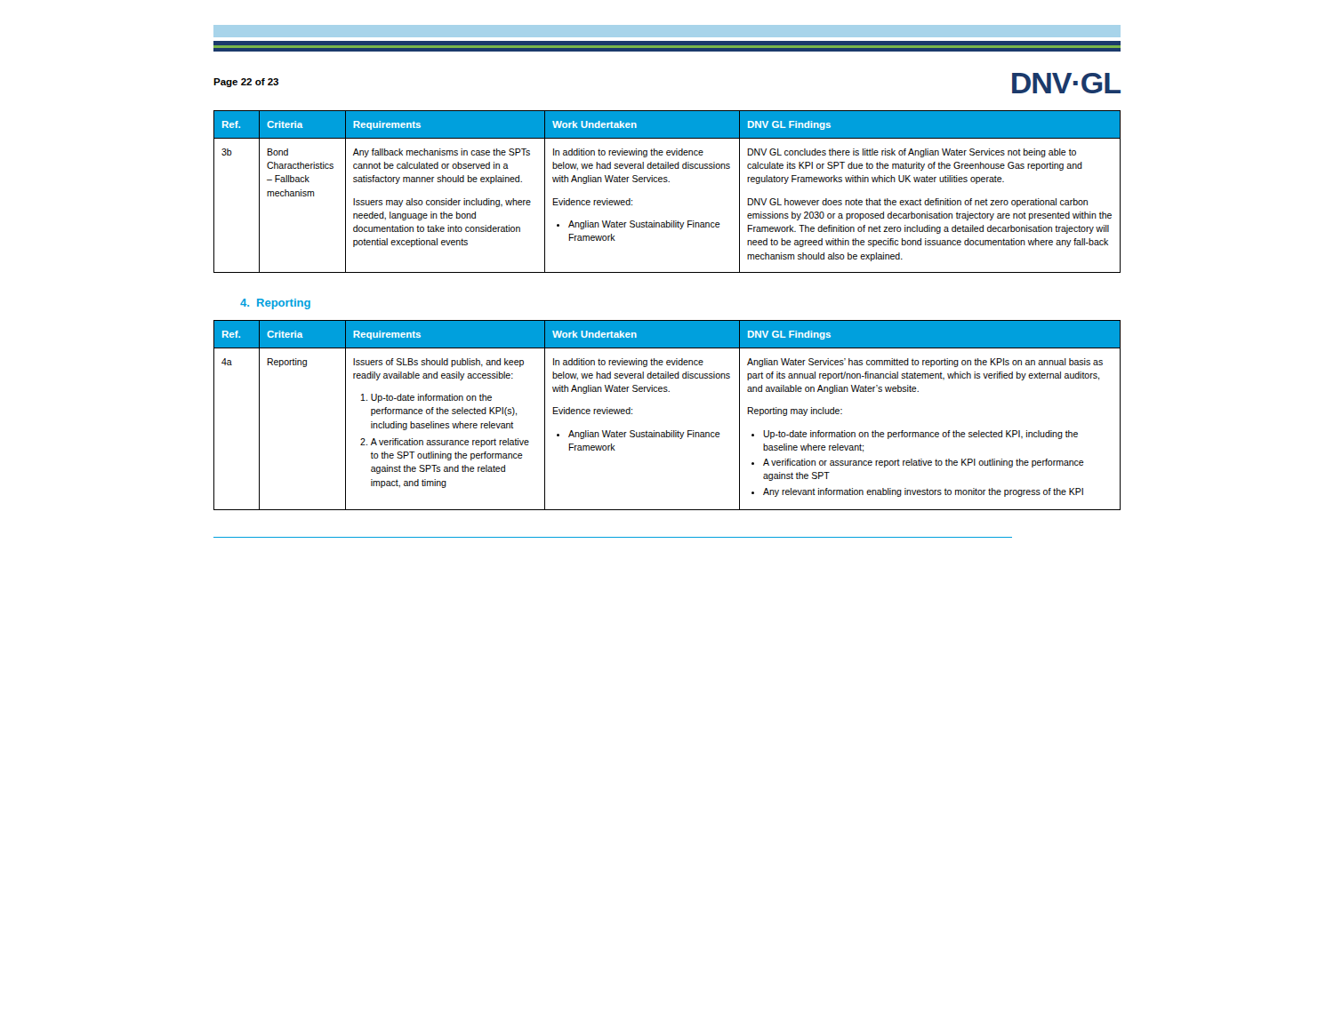Page 22 of 23
DNV·GL
| Ref. | Criteria | Requirements | Work Undertaken | DNV GL Findings |
| --- | --- | --- | --- | --- |
| 3b | Bond Charactheristics – Fallback mechanism | Any fallback mechanisms in case the SPTs cannot be calculated or observed in a satisfactory manner should be explained. Issuers may also consider including, where needed, language in the bond documentation to take into consideration potential exceptional events | In addition to reviewing the evidence below, we had several detailed discussions with Anglian Water Services. Evidence reviewed: Anglian Water Sustainability Finance Framework | DNV GL concludes there is little risk of Anglian Water Services not being able to calculate its KPI or SPT due to the maturity of the Greenhouse Gas reporting and regulatory Frameworks within which UK water utilities operate. DNV GL however does note that the exact definition of net zero operational carbon emissions by 2030 or a proposed decarbonisation trajectory are not presented within the Framework. The definition of net zero including a detailed decarbonisation trajectory will need to be agreed within the specific bond issuance documentation where any fall-back mechanism should also be explained. |
4. Reporting
| Ref. | Criteria | Requirements | Work Undertaken | DNV GL Findings |
| --- | --- | --- | --- | --- |
| 4a | Reporting | Issuers of SLBs should publish, and keep readily available and easily accessible: Up-to-date information on the performance of the selected KPI(s), including baselines where relevant A verification assurance report relative to the SPT outlining the performance against the SPTs and the related impact, and timing | In addition to reviewing the evidence below, we had several detailed discussions with Anglian Water Services. Evidence reviewed: Anglian Water Sustainability Finance Framework | Anglian Water Services’ has committed to reporting on the KPIs on an annual basis as part of its annual report/non-financial statement, which is verified by external auditors, and available on Anglian Water’s website. Reporting may include: Up-to-date information on the performance of the selected KPI, including the baseline where relevant; A verification or assurance report relative to the KPI outlining the performance against the SPT Any relevant information enabling investors to monitor the progress of the KPI |